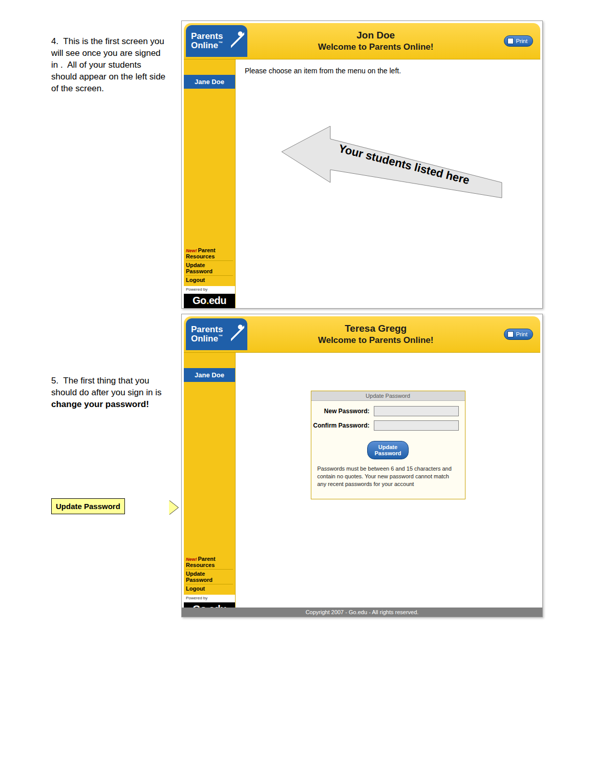4. This is the first screen you will see once you are signed in . All of your students should appear on the left side of the screen.
Parents Online™
Jon Doe
Welcome to Parents Online!
Print
Jane Doe
New!Parent Resources Update Password Logout
Powered by
Go. edu
Please choose an item from the menu on the left.
Your students listed here
5. The first thing that you should do after you sign in is change your password!
Update Password
Parents Online™
Teresa Gregg
Welcome to Parents Online!
Print
Jane Doe
New!Parent Resources Update Password Logout
Powered by
Go. edu
Update Password
New Password:
Confirm Password:
Update
Password
Passwords must be between 6 and 15 characters and contain no quotes. Your new password cannot match any recent passwords for your account
Copyright 2007 - Go.edu - All rights reserved.